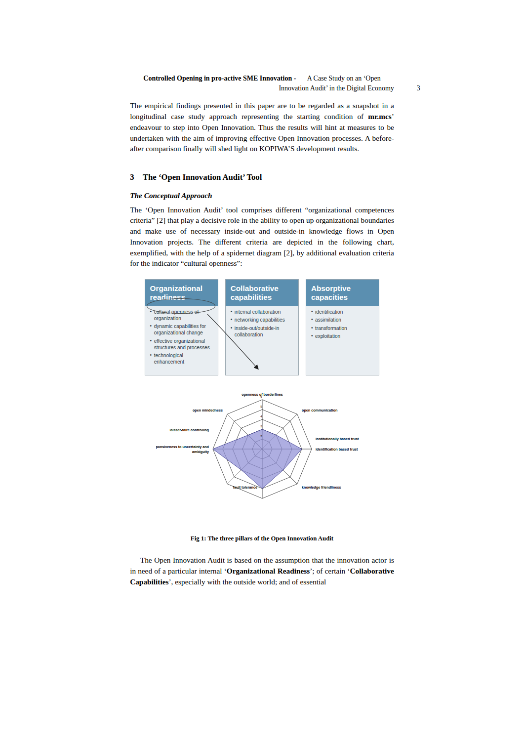Controlled Opening in pro-active SME Innovation - A Case Study on an ‘Open
Innovation Audit’ in the Digital Economy3
The empirical findings presented in this paper are to be regarded as a snapshot in a longitudinal case study approach representing the starting condition of mr.mcs’ endeavour to step into Open Innovation. Thus the results will hint at measures to be undertaken with the aim of improving effective Open Innovation processes. A before-after comparison finally will shed light on KOPIWA’S development results.
3 The ‘Open Innovation Audit’ Tool
The Conceptual Approach
The ‘Open Innovation Audit’ tool comprises different “organizational competences criteria” [2] that play a decisive role in the ability to open up organizational boundaries and make use of necessary inside-out and outside-in knowledge flows in Open Innovation projects. The different criteria are depicted in the following chart, exemplified, with the help of a spidernet diagram [2], by additional evaluation criteria for the indicator “cultural openness”:
Organizational
readiness
cultural openness of organization
dynamic capabilities for organizational change
effective organizational structures and processes
technological enhancement
Collaborative
capabilities
internal collaboration
networking capabilities
inside-out/outside-in collaboration
Absorptive
capacities
identification
assimilation
transformation
exploitation
6 5 4 3 2 openness of borderlines open communication institutionally based trust identification based trust knowledge friendliness fault tolerance ponsiveness to uncertainty and ambiguity laisser-faire controlling open mindedness
Fig 1: The three pillars of the Open Innovation Audit
The Open Innovation Audit is based on the assumption that the innovation actor is in need of a particular internal ‘Organizational Readiness’; of certain ‘Collaborative Capabilities’, especially with the outside world; and of essential